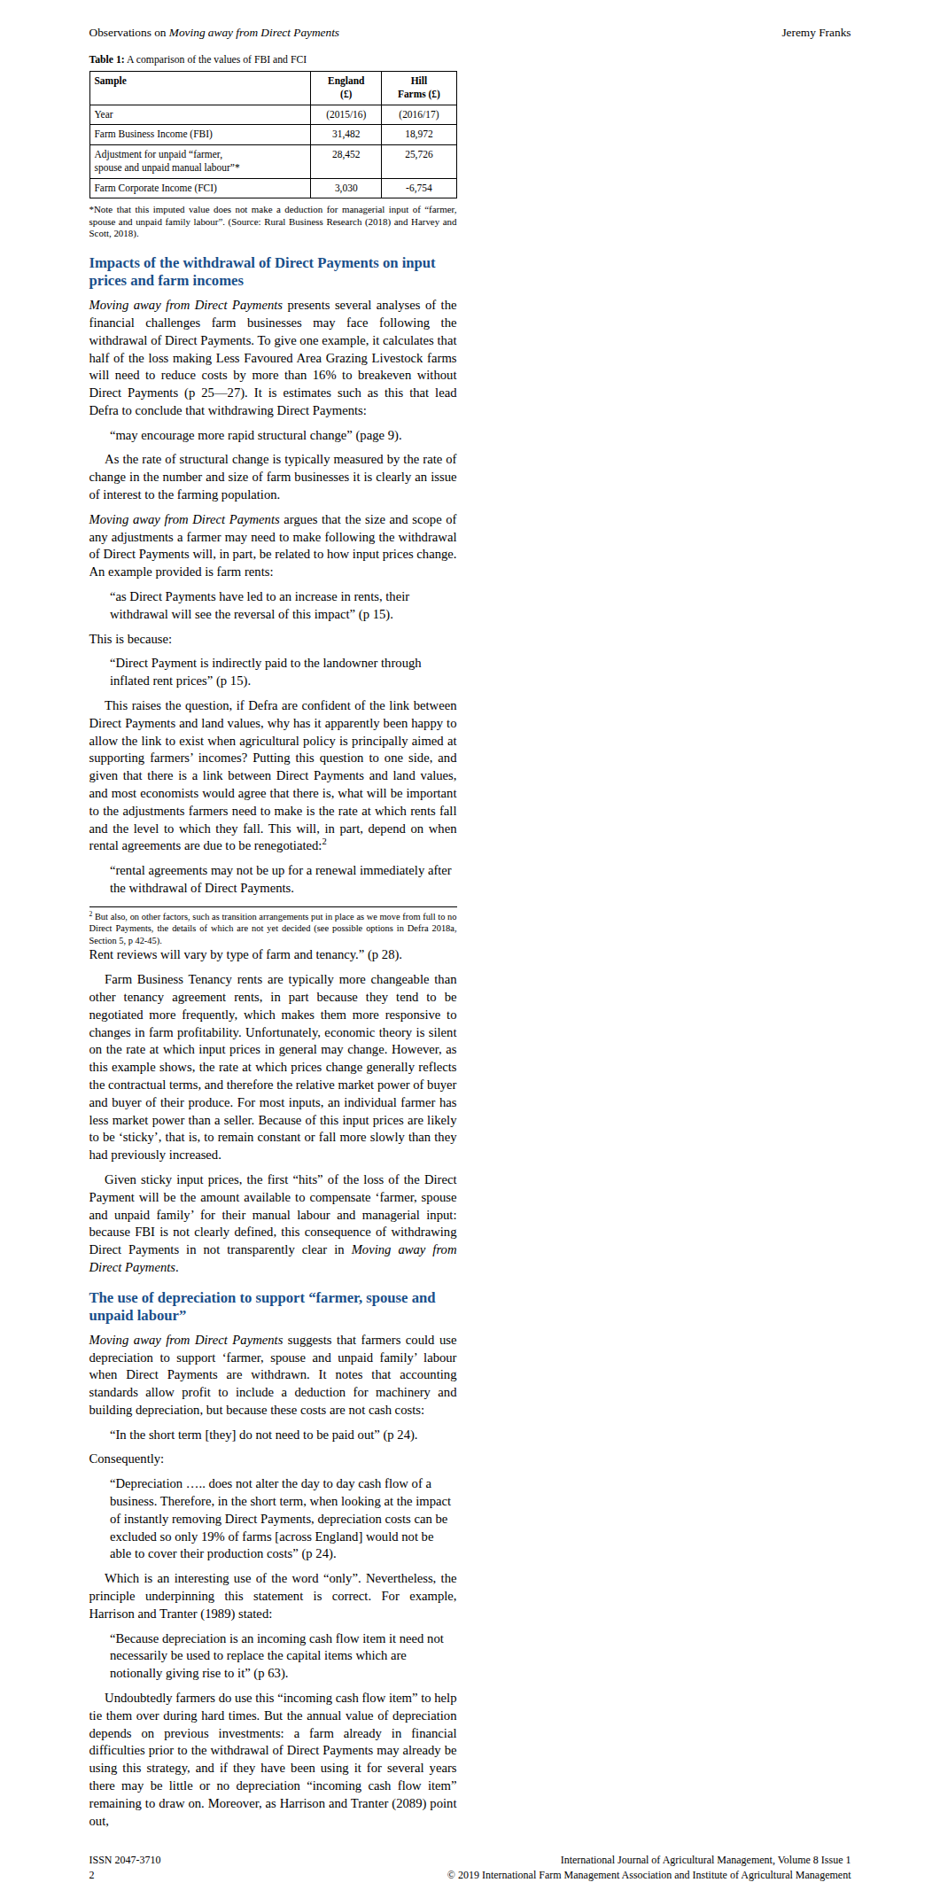Observations on Moving away from Direct Payments
Jeremy Franks
Table 1: A comparison of the values of FBI and FCI
| Sample | England (£) | Hill Farms (£) |
| --- | --- | --- |
| Year | (2015/16) | (2016/17) |
| Farm Business Income (FBI) | 31,482 | 18,972 |
| Adjustment for unpaid “farmer, spouse and unpaid manual labour”* | 28,452 | 25,726 |
| Farm Corporate Income (FCI) | 3,030 | -6,754 |
*Note that this imputed value does not make a deduction for managerial input of “farmer, spouse and unpaid family labour”. (Source: Rural Business Research (2018) and Harvey and Scott, 2018).
Impacts of the withdrawal of Direct Payments on input prices and farm incomes
Moving away from Direct Payments presents several analyses of the financial challenges farm businesses may face following the withdrawal of Direct Payments. To give one example, it calculates that half of the loss making Less Favoured Area Grazing Livestock farms will need to reduce costs by more than 16% to breakeven without Direct Payments (p 25—27). It is estimates such as this that lead Defra to conclude that withdrawing Direct Payments:
“may encourage more rapid structural change” (page 9).
As the rate of structural change is typically measured by the rate of change in the number and size of farm businesses it is clearly an issue of interest to the farming population.
Moving away from Direct Payments argues that the size and scope of any adjustments a farmer may need to make following the withdrawal of Direct Payments will, in part, be related to how input prices change. An example provided is farm rents:
“as Direct Payments have led to an increase in rents, their withdrawal will see the reversal of this impact” (p 15).
This is because:
“Direct Payment is indirectly paid to the landowner through inflated rent prices” (p 15).
This raises the question, if Defra are confident of the link between Direct Payments and land values, why has it apparently been happy to allow the link to exist when agricultural policy is principally aimed at supporting farmers’ incomes? Putting this question to one side, and given that there is a link between Direct Payments and land values, and most economists would agree that there is, what will be important to the adjustments farmers need to make is the rate at which rents fall and the level to which they fall. This will, in part, depend on when rental agreements are due to be renegotiated:2
“rental agreements may not be up for a renewal immediately after the withdrawal of Direct Payments.
2 But also, on other factors, such as transition arrangements put in place as we move from full to no Direct Payments, the details of which are not yet decided (see possible options in Defra 2018a, Section 5, p 42-45).
Rent reviews will vary by type of farm and tenancy.” (p 28).
Farm Business Tenancy rents are typically more changeable than other tenancy agreement rents, in part because they tend to be negotiated more frequently, which makes them more responsive to changes in farm profitability. Unfortunately, economic theory is silent on the rate at which input prices in general may change. However, as this example shows, the rate at which prices change generally reflects the contractual terms, and therefore the relative market power of buyer and buyer of their produce. For most inputs, an individual farmer has less market power than a seller. Because of this input prices are likely to be ‘sticky’, that is, to remain constant or fall more slowly than they had previously increased.
Given sticky input prices, the first “hits” of the loss of the Direct Payment will be the amount available to compensate ‘farmer, spouse and unpaid family’ for their manual labour and managerial input: because FBI is not clearly defined, this consequence of withdrawing Direct Payments in not transparently clear in Moving away from Direct Payments.
The use of depreciation to support “farmer, spouse and unpaid labour”
Moving away from Direct Payments suggests that farmers could use depreciation to support ‘farmer, spouse and unpaid family’ labour when Direct Payments are withdrawn. It notes that accounting standards allow profit to include a deduction for machinery and building depreciation, but because these costs are not cash costs:
“In the short term [they] do not need to be paid out” (p 24).
Consequently:
“Depreciation ….. does not alter the day to day cash flow of a business. Therefore, in the short term, when looking at the impact of instantly removing Direct Payments, depreciation costs can be excluded so only 19% of farms [across England] would not be able to cover their production costs” (p 24).
Which is an interesting use of the word “only”. Nevertheless, the principle underpinning this statement is correct. For example, Harrison and Tranter (1989) stated:
“Because depreciation is an incoming cash flow item it need not necessarily be used to replace the capital items which are notionally giving rise to it” (p 63).
Undoubtedly farmers do use this “incoming cash flow item” to help tie them over during hard times. But the annual value of depreciation depends on previous investments: a farm already in financial difficulties prior to the withdrawal of Direct Payments may already be using this strategy, and if they have been using it for several years there may be little or no depreciation “incoming cash flow item” remaining to draw on. Moreover, as Harrison and Tranter (2089) point out,
ISSN 2047-3710 2
International Journal of Agricultural Management, Volume 8 Issue 1 © 2019 International Farm Management Association and Institute of Agricultural Management